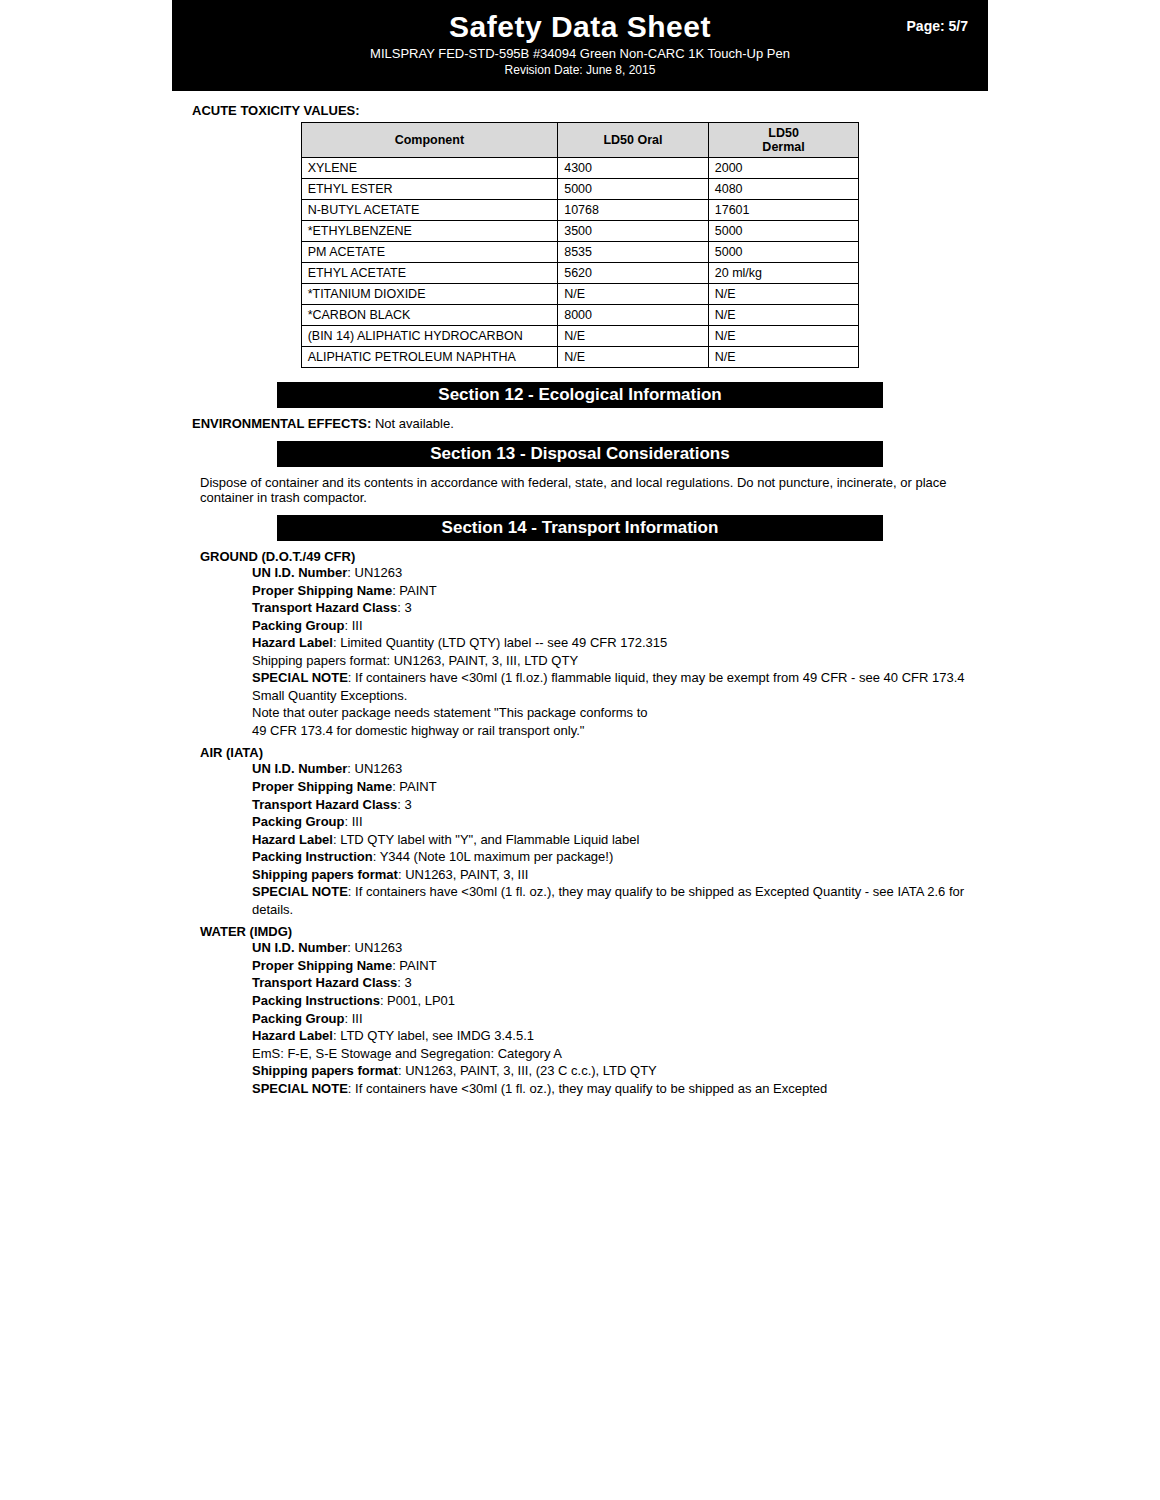Page: 5/7
Safety Data Sheet
MILSPRAY FED-STD-595B #34094 Green Non-CARC 1K Touch-Up Pen
Revision Date: June 8, 2015
ACUTE TOXICITY VALUES:
| Component | LD50 Oral | LD50 Dermal |
| --- | --- | --- |
| XYLENE | 4300 | 2000 |
| ETHYL ESTER | 5000 | 4080 |
| N-BUTYL ACETATE | 10768 | 17601 |
| *ETHYLBENZENE | 3500 | 5000 |
| PM ACETATE | 8535 | 5000 |
| ETHYL ACETATE | 5620 | 20 ml/kg |
| *TITANIUM DIOXIDE | N/E | N/E |
| *CARBON BLACK | 8000 | N/E |
| (BIN 14) ALIPHATIC HYDROCARBON | N/E | N/E |
| ALIPHATIC PETROLEUM NAPHTHA | N/E | N/E |
Section 12 - Ecological Information
ENVIRONMENTAL EFFECTS: Not available.
Section 13 - Disposal Considerations
Dispose of container and its contents in accordance with federal, state, and local regulations. Do not puncture, incinerate, or place container in trash compactor.
Section 14 - Transport Information
GROUND (D.O.T./49 CFR)
UN I.D. Number: UN1263
Proper Shipping Name: PAINT
Transport Hazard Class: 3
Packing Group: III
Hazard Label: Limited Quantity (LTD QTY) label -- see 49 CFR 172.315
Shipping papers format: UN1263, PAINT, 3, III, LTD QTY
SPECIAL NOTE: If containers have <30ml (1 fl.oz.) flammable liquid, they may be exempt from 49 CFR - see 40 CFR 173.4 Small Quantity Exceptions.
Note that outer package needs statement "This package conforms to
49 CFR 173.4 for domestic highway or rail transport only."
AIR (IATA)
UN I.D. Number: UN1263
Proper Shipping Name: PAINT
Transport Hazard Class: 3
Packing Group: III
Hazard Label: LTD QTY label with "Y", and Flammable Liquid label
Packing Instruction: Y344 (Note 10L maximum per package!)
Shipping papers format: UN1263, PAINT, 3, III
SPECIAL NOTE: If containers have <30ml (1 fl. oz.), they may qualify to be shipped as Excepted Quantity - see IATA 2.6 for details.
WATER (IMDG)
UN I.D. Number: UN1263
Proper Shipping Name: PAINT
Transport Hazard Class: 3
Packing Instructions: P001, LP01
Packing Group: III
Hazard Label: LTD QTY label, see IMDG 3.4.5.1
EmS: F-E, S-E Stowage and Segregation: Category A
Shipping papers format: UN1263, PAINT, 3, III, (23 C c.c.), LTD QTY
SPECIAL NOTE: If containers have <30ml (1 fl. oz.), they may qualify to be shipped as an Excepted